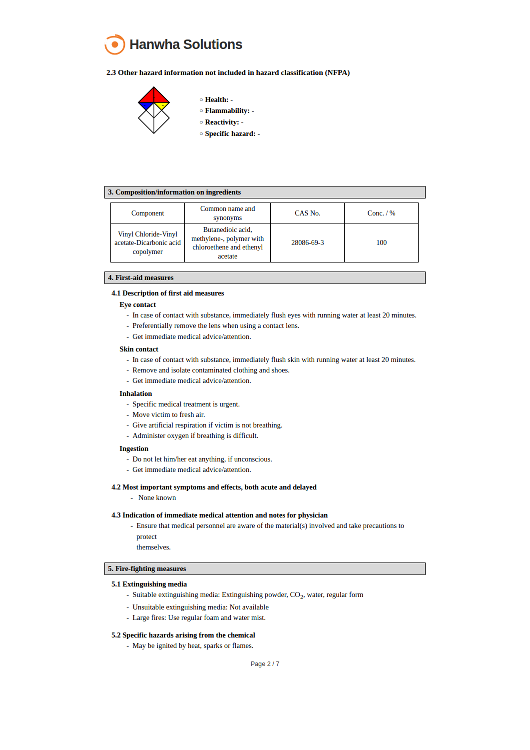Hanwha Solutions
2.3 Other hazard information not included in hazard classification (NFPA)
- - -
○Health: -
○Flammability: -
○Reactivity: -
○Specific hazard: -
3. Composition/information on ingredients
| Component | Common name and synonyms | CAS No. | Conc. / % |
| --- | --- | --- | --- |
| Vinyl Chloride-Vinyl acetate-Dicarbonic acid copolymer | Butanedioic acid, methylene-, polymer with chloroethene and ethenyl acetate | 28086-69-3 | 100 |
4. First-aid measures
4.1 Description of first aid measures
Eye contact
In case of contact with substance, immediately flush eyes with running water at least 20 minutes.
Preferentially remove the lens when using a contact lens.
Get immediate medical advice/attention.
Skin contact
In case of contact with substance, immediately flush skin with running water at least 20 minutes.
Remove and isolate contaminated clothing and shoes.
Get immediate medical advice/attention.
Inhalation
Specific medical treatment is urgent.
Move victim to fresh air.
Give artificial respiration if victim is not breathing.
Administer oxygen if breathing is difficult.
Ingestion
Do not let him/her eat anything, if unconscious.
Get immediate medical advice/attention.
4.2 Most important symptoms and effects, both acute and delayed
None known
4.3 Indication of immediate medical attention and notes for physician
Ensure that medical personnel are aware of the material(s) involved and take precautions to protect
themselves.
5. Fire-fighting measures
5.1 Extinguishing media
Suitable extinguishing media: Extinguishing powder, CO2, water, regular form
Unsuitable extinguishing media: Not available
Large fires: Use regular foam and water mist.
5.2 Specific hazards arising from the chemical
May be ignited by heat, sparks or flames.
Page 2 / 7